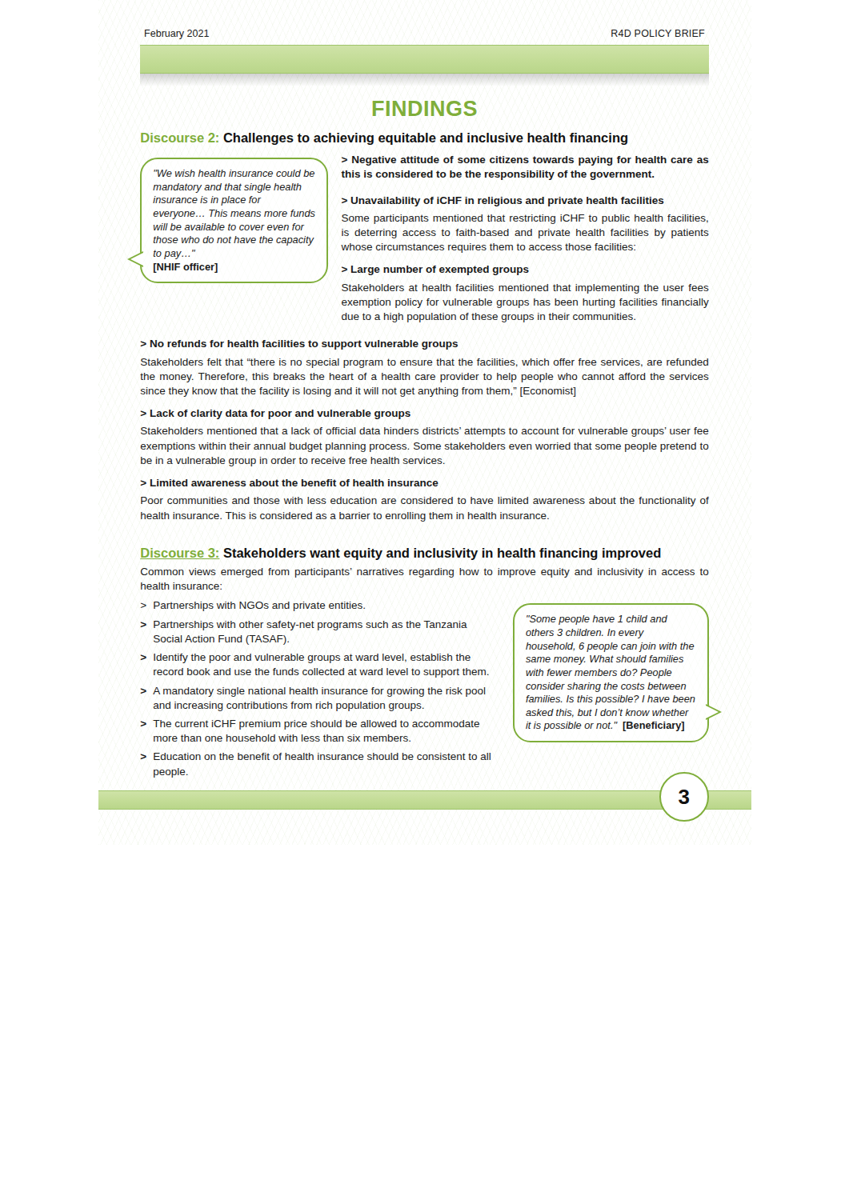February 2021
R4D POLICY BRIEF
FINDINGS
Discourse 2: Challenges to achieving equitable and inclusive health financing
"We wish health insurance could be mandatory and that single health insurance is in place for everyone… This means more funds will be available to cover even for those who do not have the capacity to pay…"
[NHIF officer]
> Negative attitude of some citizens towards paying for health care as this is considered to be the responsibility of the government.
> Unavailability of iCHF in religious and private health facilities
Some participants mentioned that restricting iCHF to public health facilities, is deterring access to faith-based and private health facilities by patients whose circumstances requires them to access those facilities:
> Large number of exempted groups
Stakeholders at health facilities mentioned that implementing the user fees exemption policy for vulnerable groups has been hurting facilities financially due to a high population of these groups in their communities.
> No refunds for health facilities to support vulnerable groups
Stakeholders felt that “there is no special program to ensure that the facilities, which offer free services, are refunded the money. Therefore, this breaks the heart of a health care provider to help people who cannot afford the services since they know that the facility is losing and it will not get anything from them,” [Economist]
> Lack of clarity data for poor and vulnerable groups
Stakeholders mentioned that a lack of official data hinders districts’ attempts to account for vulnerable groups’ user fee exemptions within their annual budget planning process. Some stakeholders even worried that some people pretend to be in a vulnerable group in order to receive free health services.
> Limited awareness about the benefit of health insurance
Poor communities and those with less education are considered to have limited awareness about the functionality of health insurance. This is considered as a barrier to enrolling them in health insurance.
Discourse 3: Stakeholders want equity and inclusivity in health financing improved
Common views emerged from participants’ narratives regarding how to improve equity and inclusivity in access to health insurance:
Partnerships with NGOs and private entities.
Partnerships with other safety-net programs such as the Tanzania Social Action Fund (TASAF).
Identify the poor and vulnerable groups at ward level, establish the record book and use the funds collected at ward level to support them.
A mandatory single national health insurance for growing the risk pool and increasing contributions from rich population groups.
The current iCHF premium price should be allowed to accommodate more than one household with less than six members.
Education on the benefit of health insurance should be consistent to all people.
"Some people have 1 child and others 3 children. In every household, 6 people can join with the same money. What should families with fewer members do? People consider sharing the costs between families. Is this possible? I have been asked this, but I don’t know whether it is possible or not." [Beneficiary]
3